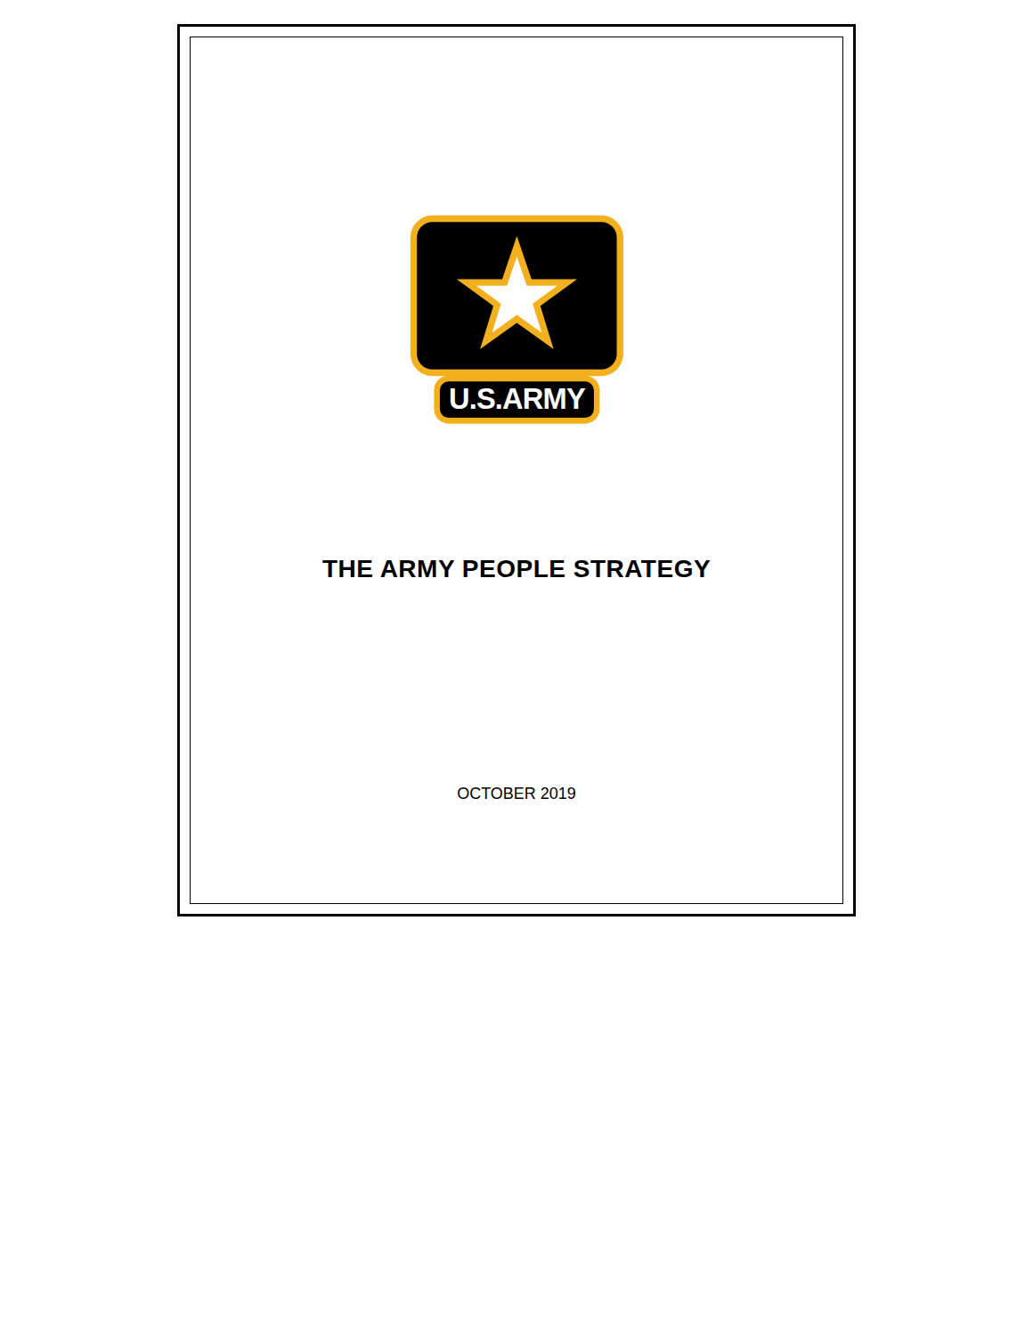U.S.ARMY
THE ARMY PEOPLE STRATEGY
OCTOBER 2019